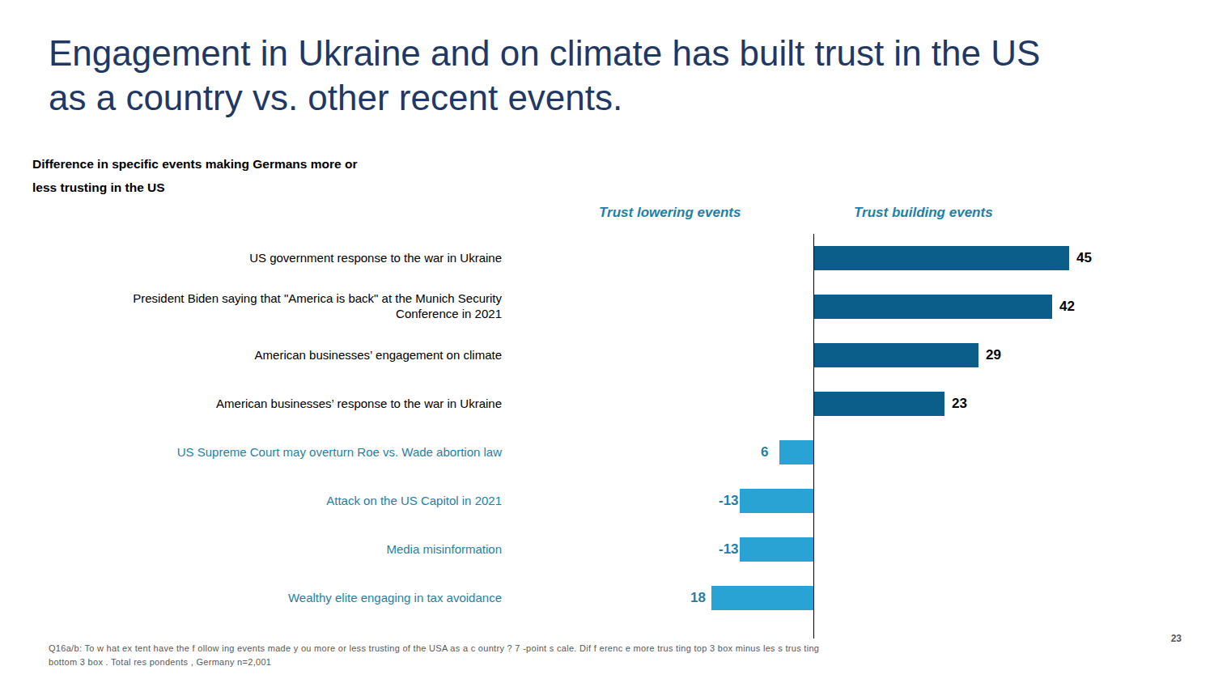Engagement in Ukraine and on climate has built trust in the US as a country vs. other recent events.
Difference in specific events making Germans more or
less trusting in the US
Trust lowering events
Trust building events
US government response to the war in Ukraine
45
President Biden saying that "America is back" at the Munich Security Conference in 2021
42
American businesses’ engagement on climate
29
American businesses’ response to the war in Ukraine
23
US Supreme Court may overturn Roe vs. Wade abortion law
6
Attack on the US Capitol in 2021
-13
Media misinformation
-13
Wealthy elite engaging in tax avoidance
18
23
Q16a/b: To w hat ex tent have the f ollow ing events made y ou more or less trusting of the USA as a c ountry ? 7 -point s cale. Dif f erenc e more trus ting top 3 box minus les s trus ting
bottom 3 box . Total res pondents , Germany n=2,001